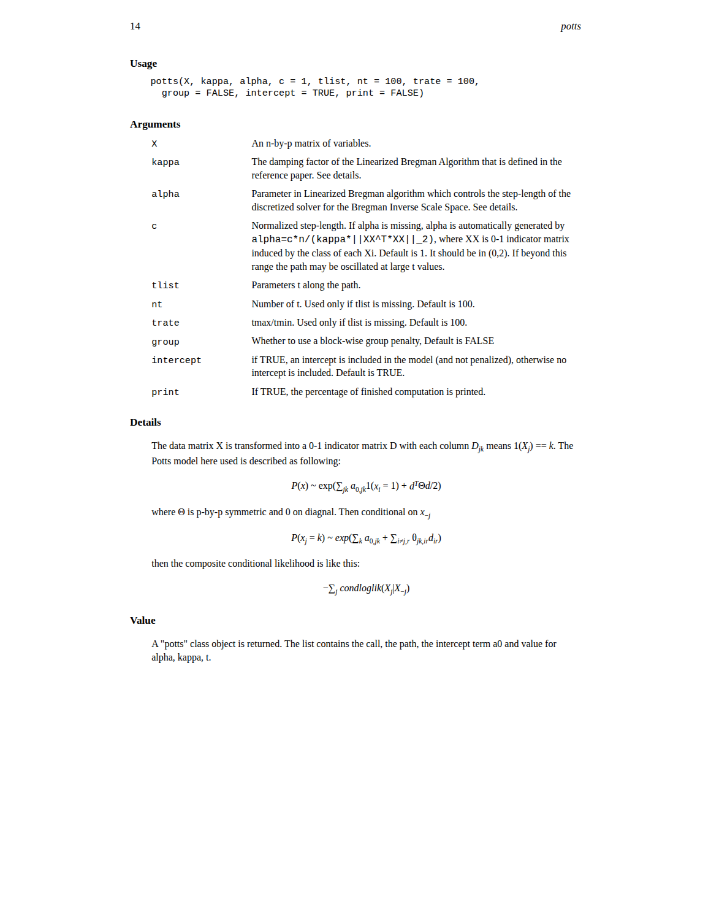14 potts
Usage
potts(X, kappa, alpha, c = 1, tlist, nt = 100, trate = 100,
  group = FALSE, intercept = TRUE, print = FALSE)
Arguments
X
An n-by-p matrix of variables.
kappa
The damping factor of the Linearized Bregman Algorithm that is defined in the reference paper. See details.
alpha
Parameter in Linearized Bregman algorithm which controls the step-length of the discretized solver for the Bregman Inverse Scale Space. See details.
c
Normalized step-length. If alpha is missing, alpha is automatically generated by alpha=c*n/(kappa*||XX^T*XX||_2), where XX is 0-1 indicator matrix induced by the class of each Xi. Default is 1. It should be in (0,2). If beyond this range the path may be oscillated at large t values.
tlist
Parameters t along the path.
nt
Number of t. Used only if tlist is missing. Default is 100.
trate
tmax/tmin. Used only if tlist is missing. Default is 100.
group
Whether to use a block-wise group penalty, Default is FALSE
intercept
if TRUE, an intercept is included in the model (and not penalized), otherwise no intercept is included. Default is TRUE.
print
If TRUE, the percentage of finished computation is printed.
Details
The data matrix X is transformed into a 0-1 indicator matrix D with each column Djk means 1(Xj) == k. The Potts model here used is described as following:
P(x) ~ exp(∑jk a0,jk1(xi = 1) + dTΘd/2)
where Θ is p-by-p symmetric and 0 on diagnal. Then conditional on x−j
P(xj = k) ~ exp(∑k a0,jk + ∑i≠j,r θjk,irdir)
then the composite conditional likelihood is like this:
−∑j condloglik(Xj|X−j)
Value
A "potts" class object is returned. The list contains the call, the path, the intercept term a0 and value for alpha, kappa, t.